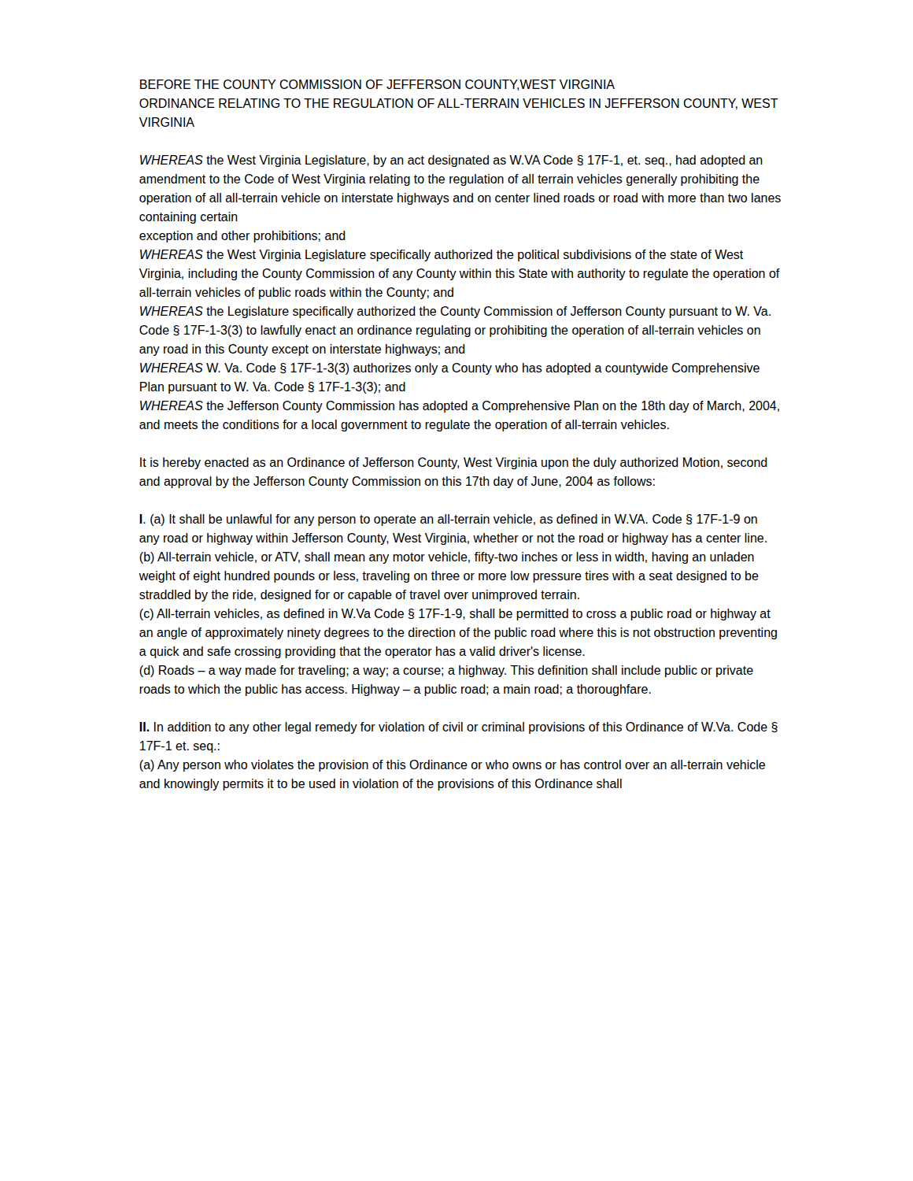BEFORE THE COUNTY COMMISSION OF JEFFERSON COUNTY,WEST VIRGINIA
ORDINANCE RELATING TO THE REGULATION OF ALL-TERRAIN VEHICLES IN JEFFERSON COUNTY, WEST VIRGINIA
WHEREAS the West Virginia Legislature, by an act designated as W.VA Code § 17F-1, et. seq., had adopted an amendment to the Code of West Virginia relating to the regulation of all terrain vehicles generally prohibiting the operation of all all-terrain vehicle on interstate highways and on center lined roads or road with more than two lanes containing certain
exception and other prohibitions; and
WHEREAS the West Virginia Legislature specifically authorized the political subdivisions of the state of West Virginia, including the County Commission of any County within this State with authority to regulate the operation of all-terrain vehicles of public roads within the County; and
WHEREAS the Legislature specifically authorized the County Commission of Jefferson County pursuant to W. Va. Code § 17F-1-3(3) to lawfully enact an ordinance regulating or prohibiting the operation of all-terrain vehicles on any road in this County except on interstate highways; and
WHEREAS W. Va. Code § 17F-1-3(3) authorizes only a County who has adopted a countywide Comprehensive Plan pursuant to W. Va. Code § 17F-1-3(3); and
WHEREAS the Jefferson County Commission has adopted a Comprehensive Plan on the 18th day of March, 2004, and meets the conditions for a local government to regulate the operation of all-terrain vehicles.
It is hereby enacted as an Ordinance of Jefferson County, West Virginia upon the duly authorized Motion, second and approval by the Jefferson County Commission on this 17th day of June, 2004 as follows:
I. (a) It shall be unlawful for any person to operate an all-terrain vehicle, as defined in W.VA. Code § 17F-1-9 on any road or highway within Jefferson County, West Virginia, whether or not the road or highway has a center line.
(b) All-terrain vehicle, or ATV, shall mean any motor vehicle, fifty-two inches or less in width, having an unladen weight of eight hundred pounds or less, traveling on three or more low pressure tires with a seat designed to be straddled by the ride, designed for or capable of travel over unimproved terrain.
(c) All-terrain vehicles, as defined in W.Va Code § 17F-1-9, shall be permitted to cross a public road or highway at an angle of approximately ninety degrees to the direction of the public road where this is not obstruction preventing a quick and safe crossing providing that the operator has a valid driver's license.
(d) Roads – a way made for traveling; a way; a course; a highway. This definition shall include public or private roads to which the public has access. Highway – a public road; a main road; a thoroughfare.
II. In addition to any other legal remedy for violation of civil or criminal provisions of this Ordinance of W.Va. Code § 17F-1 et. seq.:
(a) Any person who violates the provision of this Ordinance or who owns or has control over an all-terrain vehicle and knowingly permits it to be used in violation of the provisions of this Ordinance shall